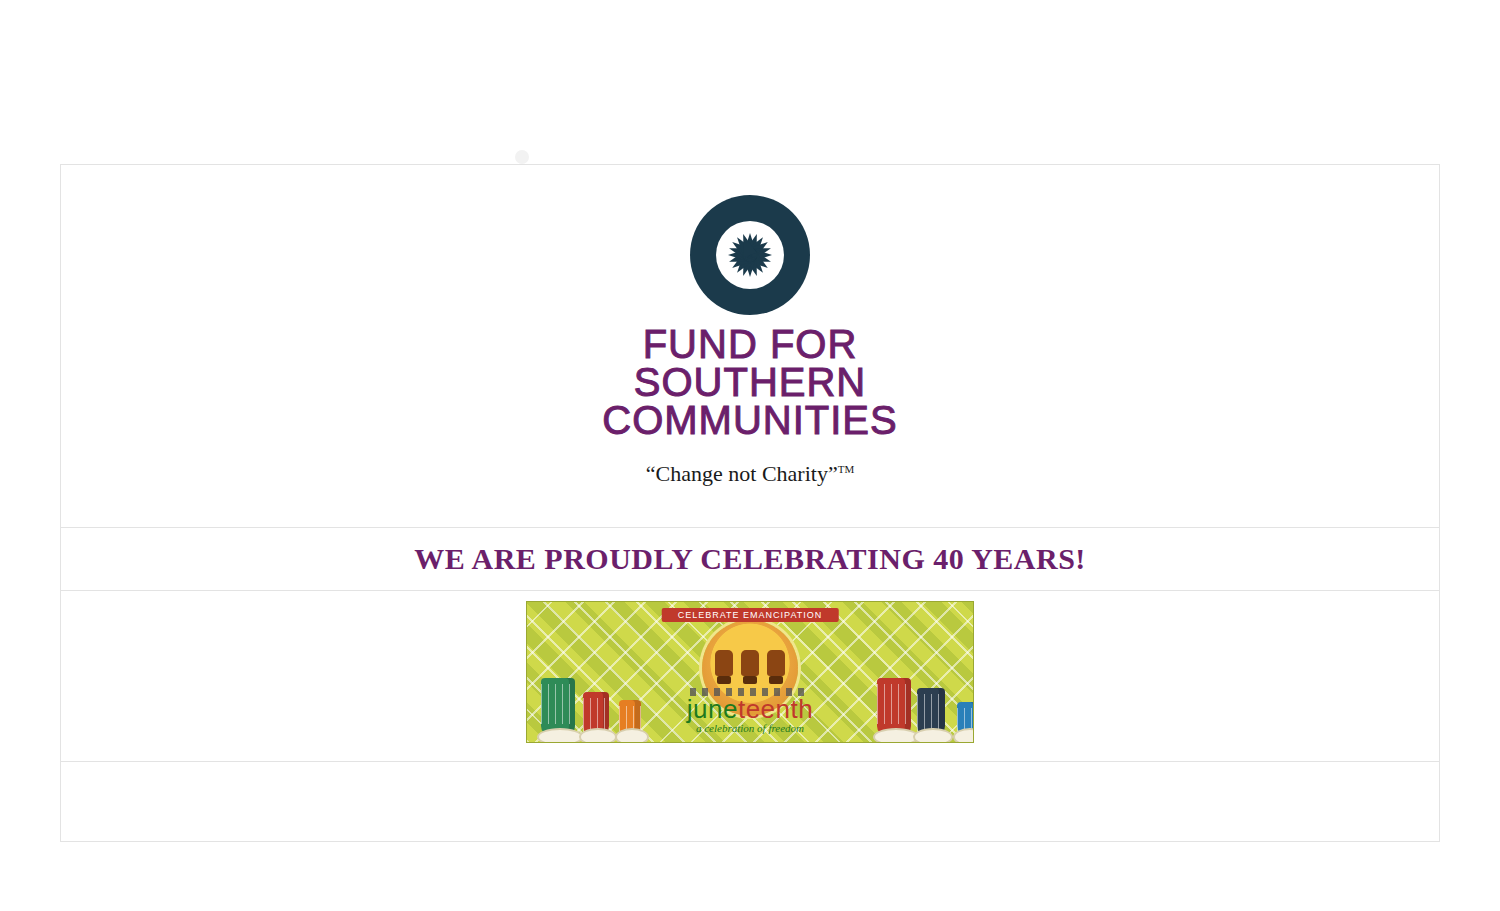Fund for
Southern
Communities
“Change not Charity”TM
WE ARE PROUDLY CELEBRATING 40 YEARS!
Celebrate Emancipation
juneteenth
a celebration of freedom